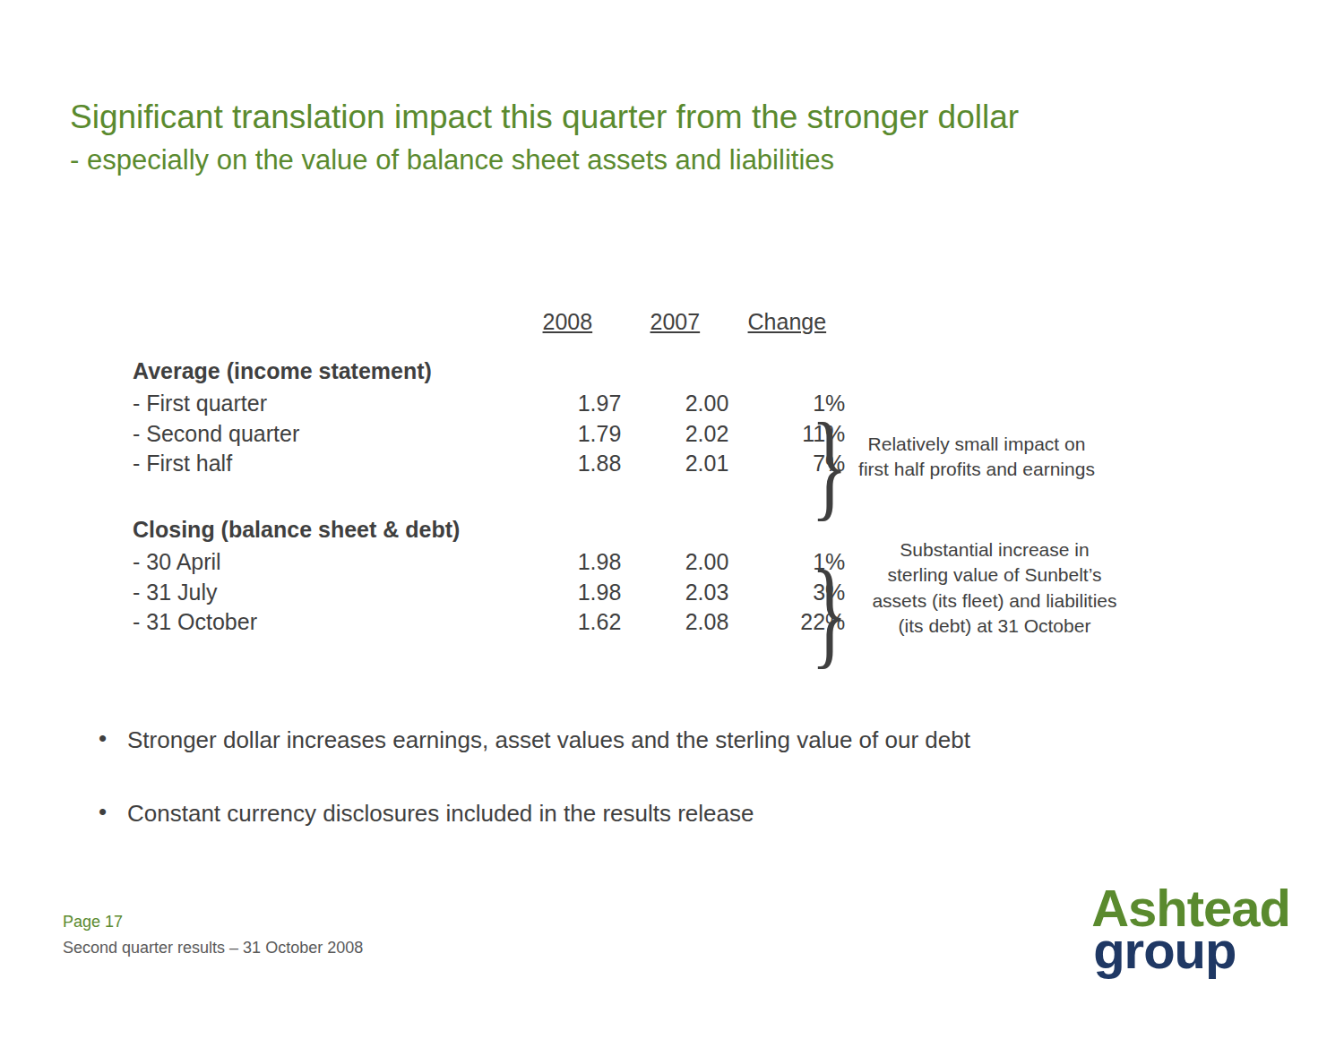Significant translation impact this quarter from the stronger dollar - especially on the value of balance sheet assets and liabilities
| | 2008 | 2007 | Change |
| --- | --- | --- | --- |
| Average (income statement) | | | |
| - First quarter | 1.97 | 2.00 | 1% |
| - Second quarter | 1.79 | 2.02 | 11% |
| - First half | 1.88 | 2.01 | 7% |
| Closing (balance sheet & debt) | | | |
| - 30 April | 1.98 | 2.00 | 1% |
| - 31 July | 1.98 | 2.03 | 3% |
| - 31 October | 1.62 | 2.08 | 22% |
}
Relatively small impact on
first half profits and earnings
}
Substantial increase in
sterling value of Sunbelt’s
assets (its fleet) and liabilities
(its debt) at 31 October
Stronger dollar increases earnings, asset values and the sterling value of our debt
Constant currency disclosures included in the results release
Page 17
Second quarter results – 31 October 2008
Ashtead
group